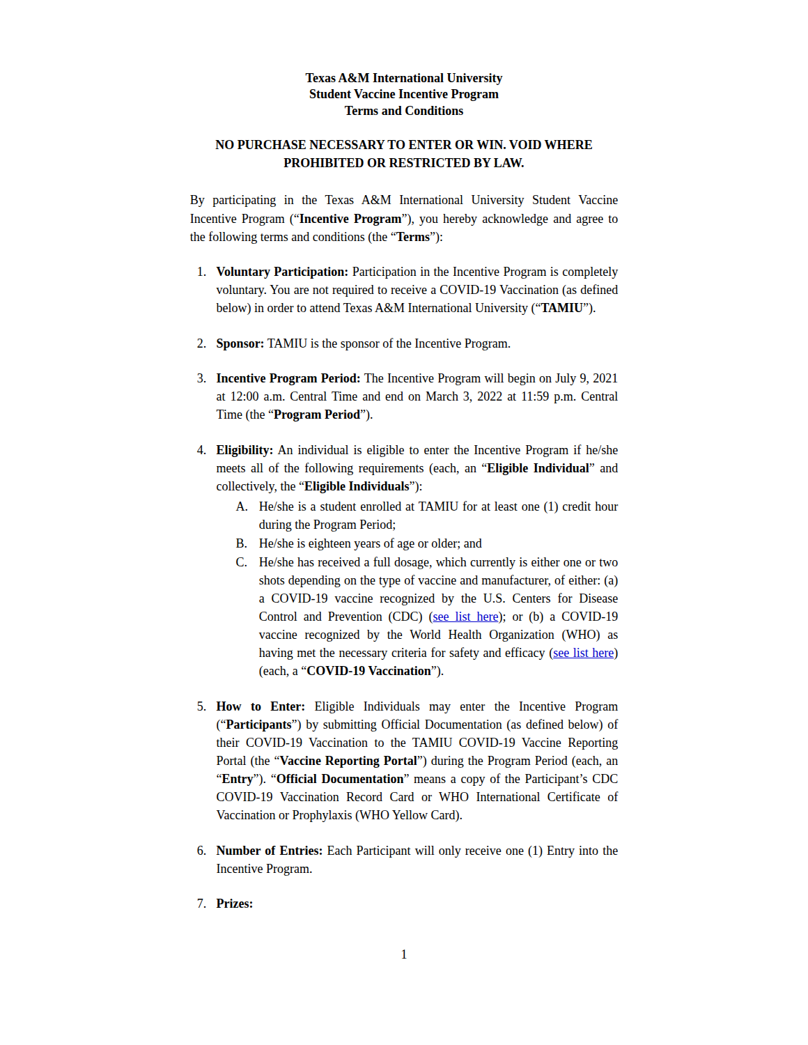Texas A&M International University
Student Vaccine Incentive Program
Terms and Conditions
NO PURCHASE NECESSARY TO ENTER OR WIN. VOID WHERE PROHIBITED OR RESTRICTED BY LAW.
By participating in the Texas A&M International University Student Vaccine Incentive Program (“Incentive Program”), you hereby acknowledge and agree to the following terms and conditions (the “Terms”):
Voluntary Participation: Participation in the Incentive Program is completely voluntary. You are not required to receive a COVID-19 Vaccination (as defined below) in order to attend Texas A&M International University (“TAMIU”).
Sponsor: TAMIU is the sponsor of the Incentive Program.
Incentive Program Period: The Incentive Program will begin on July 9, 2021 at 12:00 a.m. Central Time and end on March 3, 2022 at 11:59 p.m. Central Time (the “Program Period”).
Eligibility: An individual is eligible to enter the Incentive Program if he/she meets all of the following requirements (each, an “Eligible Individual” and collectively, the “Eligible Individuals”):
He/she is a student enrolled at TAMIU for at least one (1) credit hour during the Program Period;
He/she is eighteen years of age or older; and
He/she has received a full dosage, which currently is either one or two shots depending on the type of vaccine and manufacturer, of either: (a) a COVID-19 vaccine recognized by the U.S. Centers for Disease Control and Prevention (CDC) (see list here); or (b) a COVID-19 vaccine recognized by the World Health Organization (WHO) as having met the necessary criteria for safety and efficacy (see list here) (each, a “COVID-19 Vaccination”).
How to Enter: Eligible Individuals may enter the Incentive Program (“Participants”) by submitting Official Documentation (as defined below) of their COVID-19 Vaccination to the TAMIU COVID-19 Vaccine Reporting Portal (the “Vaccine Reporting Portal”) during the Program Period (each, an “Entry”). “Official Documentation” means a copy of the Participant’s CDC COVID-19 Vaccination Record Card or WHO International Certificate of Vaccination or Prophylaxis (WHO Yellow Card).
Number of Entries: Each Participant will only receive one (1) Entry into the Incentive Program.
Prizes:
1